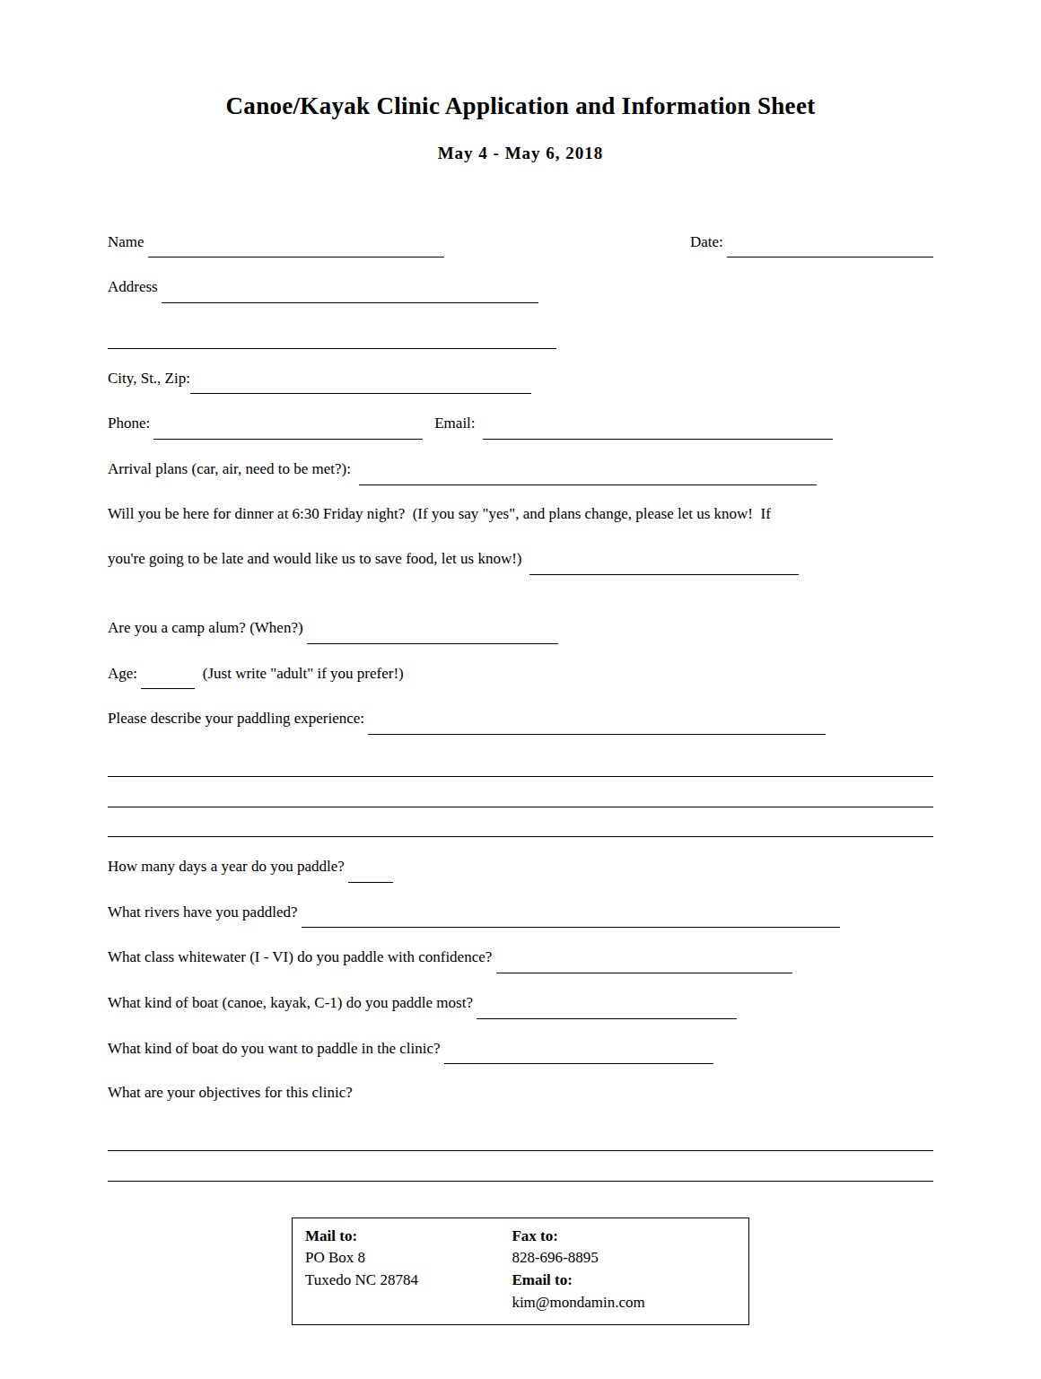Canoe/Kayak Clinic Application and Information Sheet
May 4 - May 6, 2018
Name Date:
Address
City, St., Zip:
Phone: Email:
Arrival plans (car, air, need to be met?):
Will you be here for dinner at 6:30 Friday night? (If you say "yes", and plans change, please let us know! If
you're going to be late and would like us to save food, let us know!)
Are you a camp alum? (When?)
Age: (Just write "adult" if you prefer!)
Please describe your paddling experience:
How many days a year do you paddle?
What rivers have you paddled?
What class whitewater (I - VI) do you paddle with confidence?
What kind of boat (canoe, kayak, C-1) do you paddle most?
What kind of boat do you want to paddle in the clinic?
What are your objectives for this clinic?
| Mail to: | Fax to: |
| PO Box 8 | 828-696-8895 |
| Tuxedo NC 28784 | Email to: |
| | kim@mondamin.com |